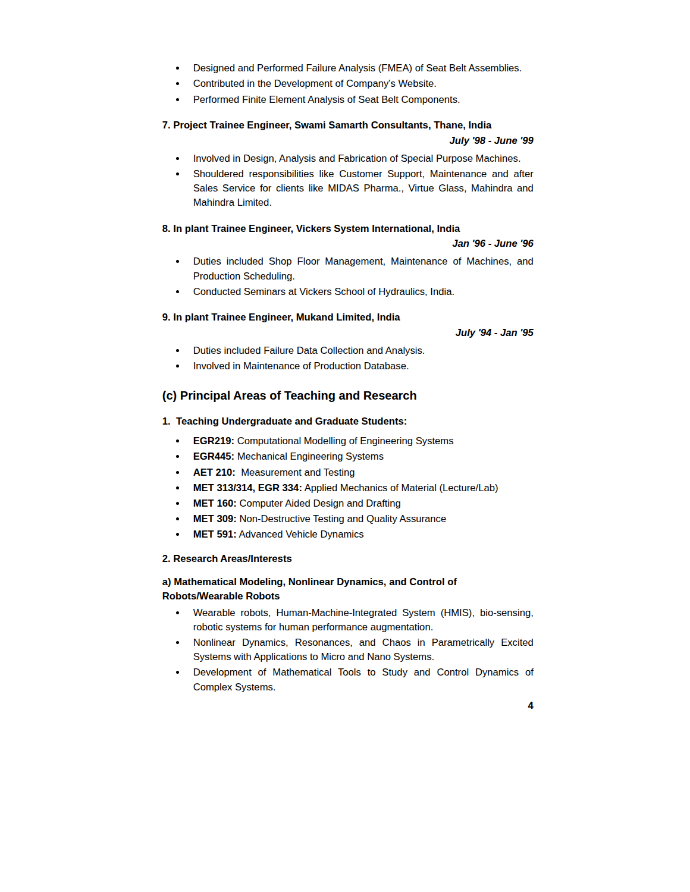Designed and Performed Failure Analysis (FMEA) of Seat Belt Assemblies.
Contributed in the Development of Company's Website.
Performed Finite Element Analysis of Seat Belt Components.
7. Project Trainee Engineer, Swami Samarth Consultants, Thane, India
July '98 - June '99
Involved in Design, Analysis and Fabrication of Special Purpose Machines.
Shouldered responsibilities like Customer Support, Maintenance and after Sales Service for clients like MIDAS Pharma., Virtue Glass, Mahindra and Mahindra Limited.
8. In plant Trainee Engineer, Vickers System International, India
Jan '96 - June '96
Duties included Shop Floor Management, Maintenance of Machines, and Production Scheduling.
Conducted Seminars at Vickers School of Hydraulics, India.
9. In plant Trainee Engineer, Mukand Limited, India
July '94 - Jan '95
Duties included Failure Data Collection and Analysis.
Involved in Maintenance of Production Database.
(c) Principal Areas of Teaching and Research
1. Teaching Undergraduate and Graduate Students:
EGR219: Computational Modelling of Engineering Systems
EGR445: Mechanical Engineering Systems
AET 210: Measurement and Testing
MET 313/314, EGR 334: Applied Mechanics of Material (Lecture/Lab)
MET 160: Computer Aided Design and Drafting
MET 309: Non-Destructive Testing and Quality Assurance
MET 591: Advanced Vehicle Dynamics
2. Research Areas/Interests
a) Mathematical Modeling, Nonlinear Dynamics, and Control of Robots/Wearable Robots
Wearable robots, Human-Machine-Integrated System (HMIS), bio-sensing, robotic systems for human performance augmentation.
Nonlinear Dynamics, Resonances, and Chaos in Parametrically Excited Systems with Applications to Micro and Nano Systems.
Development of Mathematical Tools to Study and Control Dynamics of Complex Systems.
4